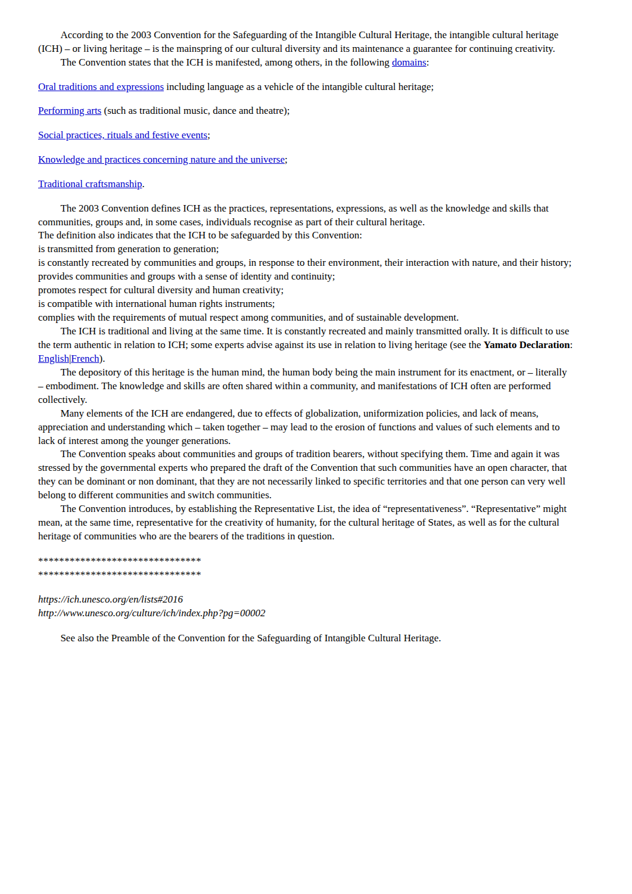According to the 2003 Convention for the Safeguarding of the Intangible Cultural Heritage, the intangible cultural heritage (ICH) – or living heritage – is the mainspring of our cultural diversity and its maintenance a guarantee for continuing creativity.
The Convention states that the ICH is manifested, among others, in the following domains:
Oral traditions and expressions including language as a vehicle of the intangible cultural heritage;
Performing arts (such as traditional music, dance and theatre);
Social practices, rituals and festive events;
Knowledge and practices concerning nature and the universe;
Traditional craftsmanship.
The 2003 Convention defines ICH as the practices, representations, expressions, as well as the knowledge and skills that communities, groups and, in some cases, individuals recognise as part of their cultural heritage.
The definition also indicates that the ICH to be safeguarded by this Convention:
is transmitted from generation to generation;
is constantly recreated by communities and groups, in response to their environment, their interaction with nature, and their history;
provides communities and groups with a sense of identity and continuity;
promotes respect for cultural diversity and human creativity;
is compatible with international human rights instruments;
complies with the requirements of mutual respect among communities, and of sustainable development.
The ICH is traditional and living at the same time. It is constantly recreated and mainly transmitted orally. It is difficult to use the term authentic in relation to ICH; some experts advise against its use in relation to living heritage (see the Yamato Declaration: English|French).
The depository of this heritage is the human mind, the human body being the main instrument for its enactment, or – literally – embodiment. The knowledge and skills are often shared within a community, and manifestations of ICH often are performed collectively.
Many elements of the ICH are endangered, due to effects of globalization, uniformization policies, and lack of means, appreciation and understanding which – taken together – may lead to the erosion of functions and values of such elements and to lack of interest among the younger generations.
The Convention speaks about communities and groups of tradition bearers, without specifying them. Time and again it was stressed by the governmental experts who prepared the draft of the Convention that such communities have an open character, that they can be dominant or non dominant, that they are not necessarily linked to specific territories and that one person can very well belong to different communities and switch communities.
The Convention introduces, by establishing the Representative List, the idea of “representativeness”. “Representative” might mean, at the same time, representative for the creativity of humanity, for the cultural heritage of States, as well as for the cultural heritage of communities who are the bearers of the traditions in question.
*******************************
*******************************
https://ich.unesco.org/en/lists#2016
http://www.unesco.org/culture/ich/index.php?pg=00002
See also the Preamble of the Convention for the Safeguarding of Intangible Cultural Heritage.